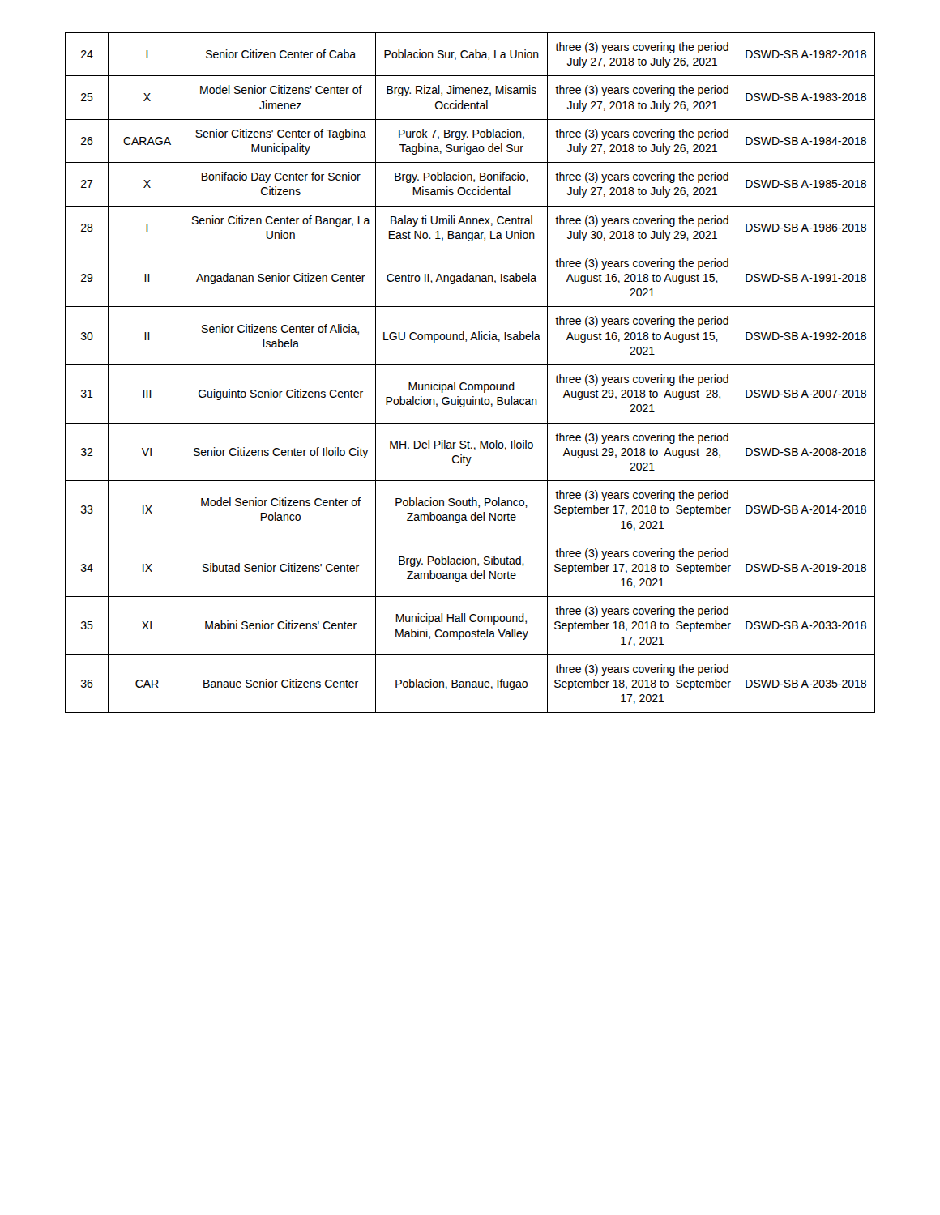| 24 | I | Senior Citizen Center of Caba | Poblacion Sur, Caba, La Union | three (3) years covering the period July 27, 2018 to July 26, 2021 | DSWD-SB A-1982-2018 |
| 25 | X | Model Senior Citizens' Center of Jimenez | Brgy. Rizal, Jimenez, Misamis Occidental | three (3) years covering the period July 27, 2018 to July 26, 2021 | DSWD-SB A-1983-2018 |
| 26 | CARAGA | Senior Citizens' Center of Tagbina Municipality | Purok 7, Brgy. Poblacion, Tagbina, Surigao del Sur | three (3) years covering the period July 27, 2018 to July 26, 2021 | DSWD-SB A-1984-2018 |
| 27 | X | Bonifacio Day Center for Senior Citizens | Brgy. Poblacion, Bonifacio, Misamis Occidental | three (3) years covering the period July 27, 2018 to July 26, 2021 | DSWD-SB A-1985-2018 |
| 28 | I | Senior Citizen Center of Bangar, La Union | Balay ti Umili Annex, Central East No. 1, Bangar, La Union | three (3) years covering the period July 30, 2018 to July 29, 2021 | DSWD-SB A-1986-2018 |
| 29 | II | Angadanan Senior Citizen Center | Centro II, Angadanan, Isabela | three (3) years covering the period August 16, 2018 to August 15, 2021 | DSWD-SB A-1991-2018 |
| 30 | II | Senior Citizens Center of Alicia, Isabela | LGU Compound, Alicia, Isabela | three (3) years covering the period August 16, 2018 to August 15, 2021 | DSWD-SB A-1992-2018 |
| 31 | III | Guiguinto Senior Citizens Center | Municipal Compound Pobalcion, Guiguinto, Bulacan | three (3) years covering the period August 29, 2018 to August 28, 2021 | DSWD-SB A-2007-2018 |
| 32 | VI | Senior Citizens Center of Iloilo City | MH. Del Pilar St., Molo, Iloilo City | three (3) years covering the period August 29, 2018 to August 28, 2021 | DSWD-SB A-2008-2018 |
| 33 | IX | Model Senior Citizens Center of Polanco | Poblacion South, Polanco, Zamboanga del Norte | three (3) years covering the period September 17, 2018 to September 16, 2021 | DSWD-SB A-2014-2018 |
| 34 | IX | Sibutad Senior Citizens' Center | Brgy. Poblacion, Sibutad, Zamboanga del Norte | three (3) years covering the period September 17, 2018 to September 16, 2021 | DSWD-SB A-2019-2018 |
| 35 | XI | Mabini Senior Citizens' Center | Municipal Hall Compound, Mabini, Compostela Valley | three (3) years covering the period September 18, 2018 to September 17, 2021 | DSWD-SB A-2033-2018 |
| 36 | CAR | Banaue Senior Citizens Center | Poblacion, Banaue, Ifugao | three (3) years covering the period September 18, 2018 to September 17, 2021 | DSWD-SB A-2035-2018 |